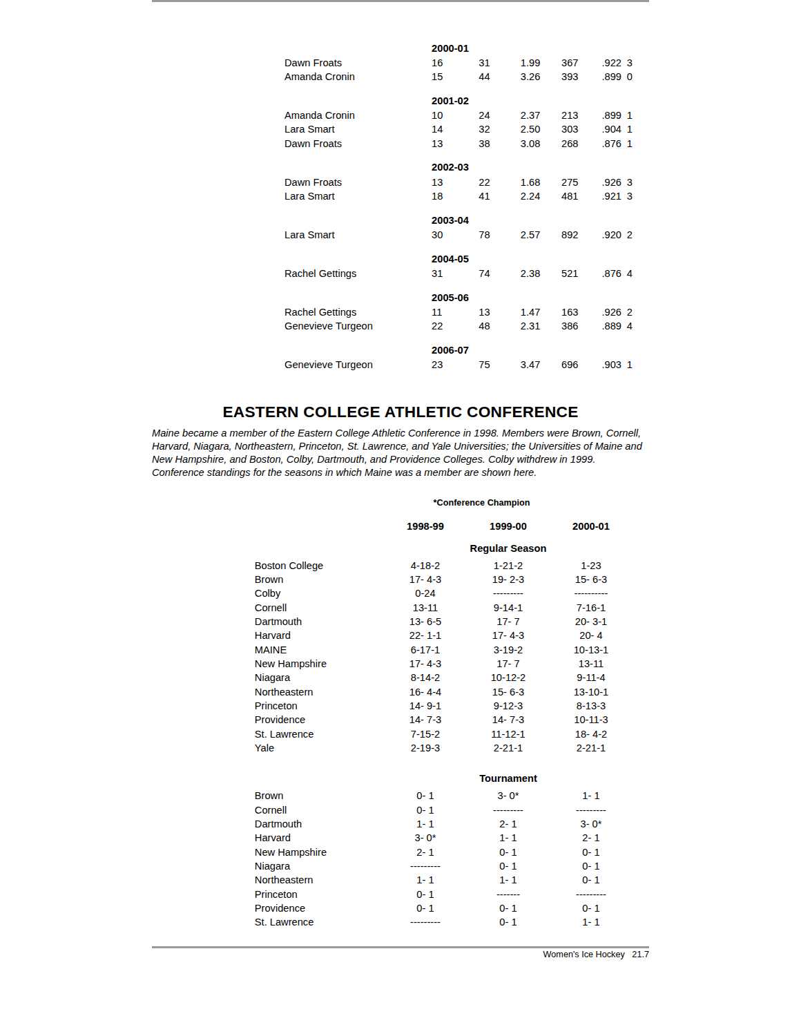| | 2000-01 | | | | |
| Dawn Froats | 16 | 31 | 1.99 | 367 | .922 | 3 |
| Amanda Cronin | 15 | 44 | 3.26 | 393 | .899 | 0 |
| | 2001-02 |
| Amanda Cronin | 10 | 24 | 2.37 | 213 | .899 | 1 |
| Lara Smart | 14 | 32 | 2.50 | 303 | .904 | 1 |
| Dawn Froats | 13 | 38 | 3.08 | 268 | .876 | 1 |
| | 2002-03 |
| Dawn Froats | 13 | 22 | 1.68 | 275 | .926 | 3 |
| Lara Smart | 18 | 41 | 2.24 | 481 | .921 | 3 |
| | 2003-04 |
| Lara Smart | 30 | 78 | 2.57 | 892 | .920 | 2 |
| | 2004-05 |
| Rachel Gettings | 31 | 74 | 2.38 | 521 | .876 | 4 |
| | 2005-06 |
| Rachel Gettings | 11 | 13 | 1.47 | 163 | .926 | 2 |
| Genevieve Turgeon | 22 | 48 | 2.31 | 386 | .889 | 4 |
| | 2006-07 |
| Genevieve Turgeon | 23 | 75 | 3.47 | 696 | .903 | 1 |
EASTERN COLLEGE ATHLETIC CONFERENCE
Maine became a member of the Eastern College Athletic Conference in 1998. Members were Brown, Cornell, Harvard, Niagara, Northeastern, Princeton, St. Lawrence, and Yale Universities; the Universities of Maine and New Hampshire, and Boston, Colby, Dartmouth, and Providence Colleges. Colby withdrew in 1999. Conference standings for the seasons in which Maine was a member are shown here.
*Conference Champion
| | 1998-99 | 1999-00 | 2000-01 |
| --- | --- | --- | --- |
| | Regular Season |
| Boston College | 4-18-2 | 1-21-2 | 1-23 |
| Brown | 17- 4-3 | 19- 2-3 | 15- 6-3 |
| Colby | 0-24 | --------- | ---------- |
| Cornell | 13-11 | 9-14-1 | 7-16-1 |
| Dartmouth | 13- 6-5 | 17- 7 | 20- 3-1 |
| Harvard | 22- 1-1 | 17- 4-3 | 20- 4 |
| MAINE | 6-17-1 | 3-19-2 | 10-13-1 |
| New Hampshire | 17- 4-3 | 17- 7 | 13-11 |
| Niagara | 8-14-2 | 10-12-2 | 9-11-4 |
| Northeastern | 16- 4-4 | 15- 6-3 | 13-10-1 |
| Princeton | 14- 9-1 | 9-12-3 | 8-13-3 |
| Providence | 14- 7-3 | 14- 7-3 | 10-11-3 |
| St. Lawrence | 7-15-2 | 11-12-1 | 18- 4-2 |
| Yale | 2-19-3 | 2-21-1 | 2-21-1 |
| | Tournament |
| Brown | 0- 1 | 3- 0* | 1- 1 |
| Cornell | 0- 1 | --------- | --------- |
| Dartmouth | 1- 1 | 2- 1 | 3- 0* |
| Harvard | 3- 0* | 1- 1 | 2- 1 |
| New Hampshire | 2- 1 | 0- 1 | 0- 1 |
| Niagara | --------- | 0- 1 | 0- 1 |
| Northeastern | 1- 1 | 1- 1 | 0- 1 |
| Princeton | 0- 1 | ------- | --------- |
| Providence | 0- 1 | 0- 1 | 0- 1 |
| St. Lawrence | --------- | 0- 1 | 1- 1 |
Women's Ice Hockey 21.7